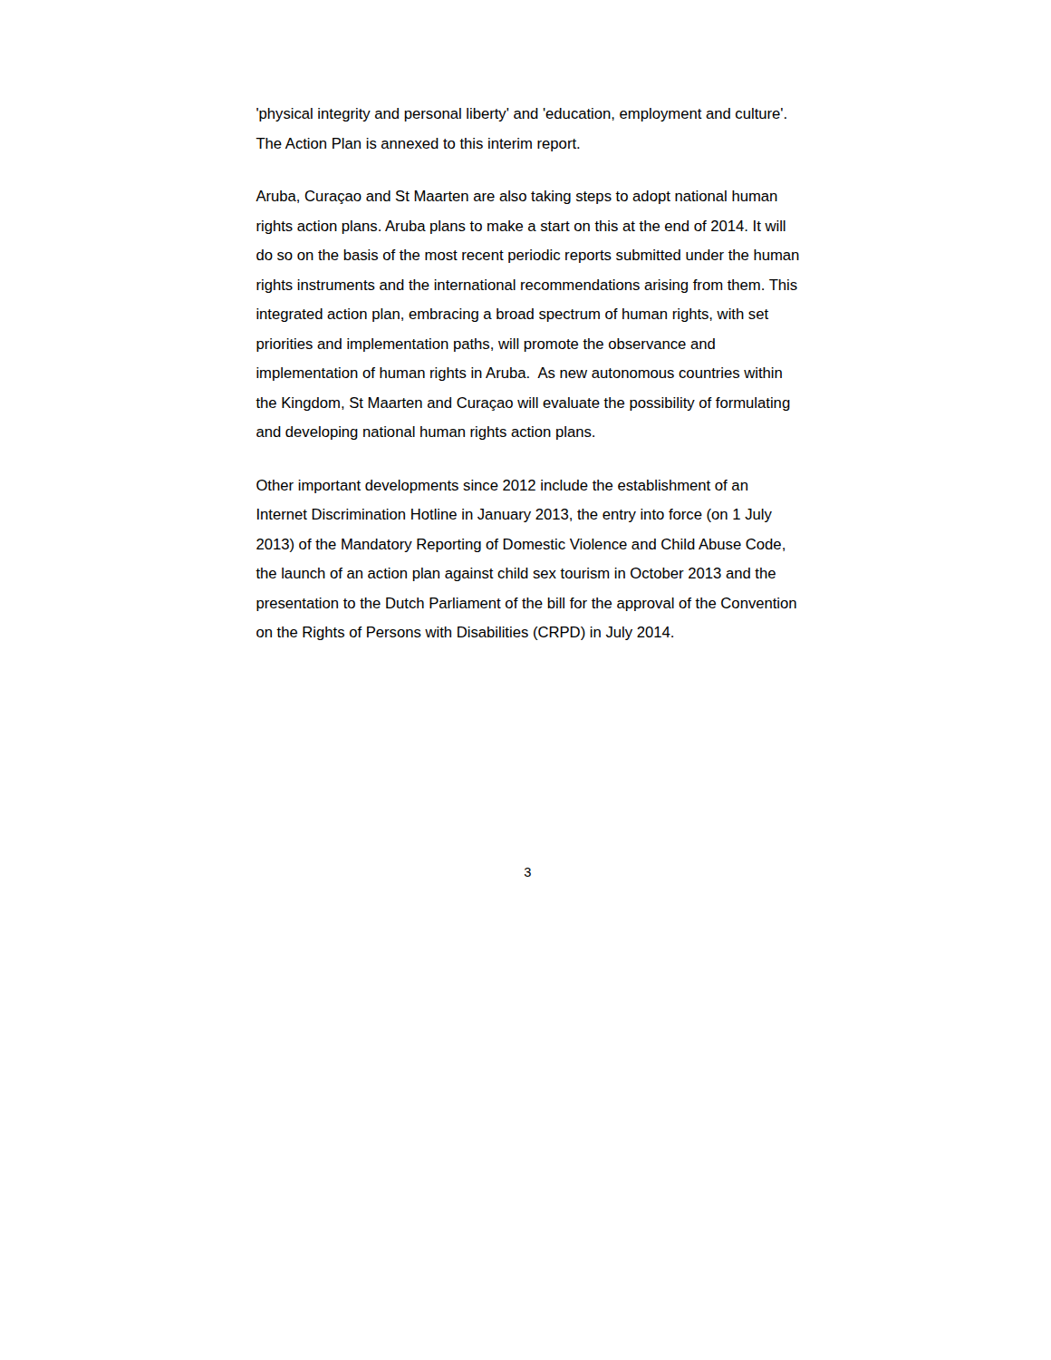'physical integrity and personal liberty' and 'education, employment and culture'. The Action Plan is annexed to this interim report.
Aruba, Curaçao and St Maarten are also taking steps to adopt national human rights action plans. Aruba plans to make a start on this at the end of 2014. It will do so on the basis of the most recent periodic reports submitted under the human rights instruments and the international recommendations arising from them. This integrated action plan, embracing a broad spectrum of human rights, with set priorities and implementation paths, will promote the observance and implementation of human rights in Aruba. As new autonomous countries within the Kingdom, St Maarten and Curaçao will evaluate the possibility of formulating and developing national human rights action plans.
Other important developments since 2012 include the establishment of an Internet Discrimination Hotline in January 2013, the entry into force (on 1 July 2013) of the Mandatory Reporting of Domestic Violence and Child Abuse Code, the launch of an action plan against child sex tourism in October 2013 and the presentation to the Dutch Parliament of the bill for the approval of the Convention on the Rights of Persons with Disabilities (CRPD) in July 2014.
3